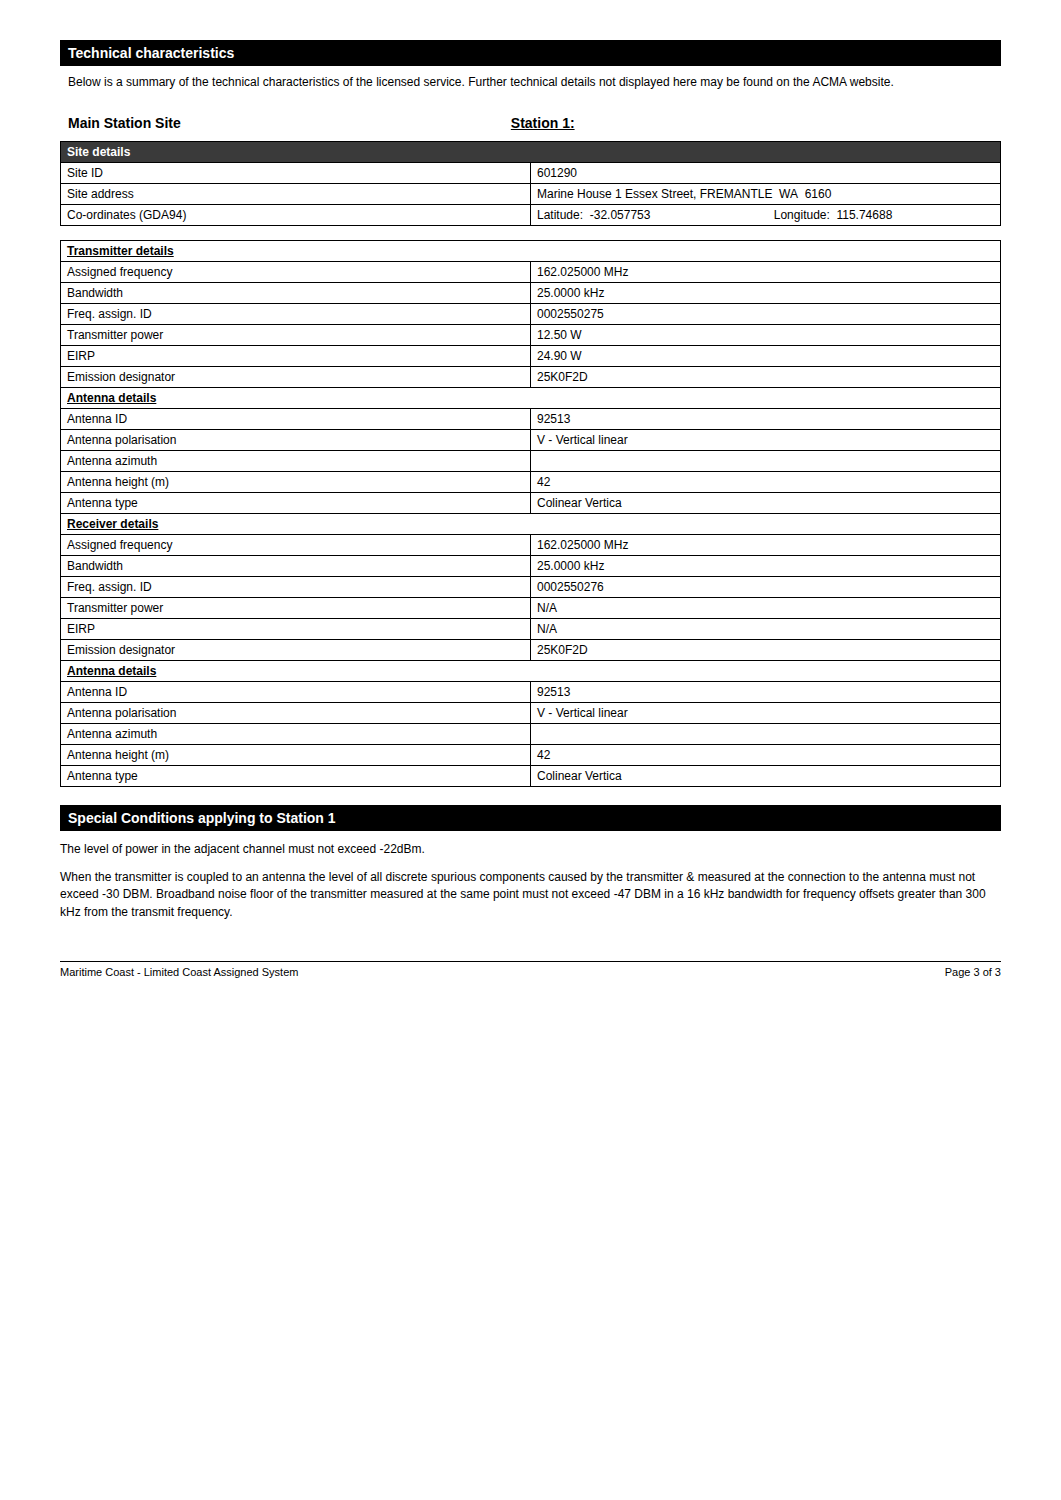Technical characteristics
Below is a summary of the technical characteristics of the licensed service. Further technical details not displayed here may be found on the ACMA website.
Main Station Site Station 1:
| Site details |
| Site ID | 601290 |
| Site address | Marine House 1 Essex Street, FREMANTLE WA 6160 |
| Co-ordinates (GDA94) | Latitude: -32.057753 Longitude: 115.74688 |
| Transmitter details |
| Assigned frequency | 162.025000 MHz |
| Bandwidth | 25.0000 kHz |
| Freq. assign. ID | 0002550275 |
| Transmitter power | 12.50 W |
| EIRP | 24.90 W |
| Emission designator | 25K0F2D |
| Antenna details |
| Antenna ID | 92513 |
| Antenna polarisation | V - Vertical linear |
| Antenna azimuth | |
| Antenna height (m) | 42 |
| Antenna type | Colinear Vertica |
| Receiver details |
| Assigned frequency | 162.025000 MHz |
| Bandwidth | 25.0000 kHz |
| Freq. assign. ID | 0002550276 |
| Transmitter power | N/A |
| EIRP | N/A |
| Emission designator | 25K0F2D |
| Antenna details |
| Antenna ID | 92513 |
| Antenna polarisation | V - Vertical linear |
| Antenna azimuth | |
| Antenna height (m) | 42 |
| Antenna type | Colinear Vertica |
Special Conditions applying to Station 1
The level of power in the adjacent channel must not exceed -22dBm.
When the transmitter is coupled to an antenna the level of all discrete spurious components caused by the transmitter & measured at the connection to the antenna must not exceed -30 DBM. Broadband noise floor of the transmitter measured at the same point must not exceed -47 DBM in a 16 kHz bandwidth for frequency offsets greater than 300 kHz from the transmit frequency.
Maritime Coast - Limited Coast Assigned System Page 3 of 3